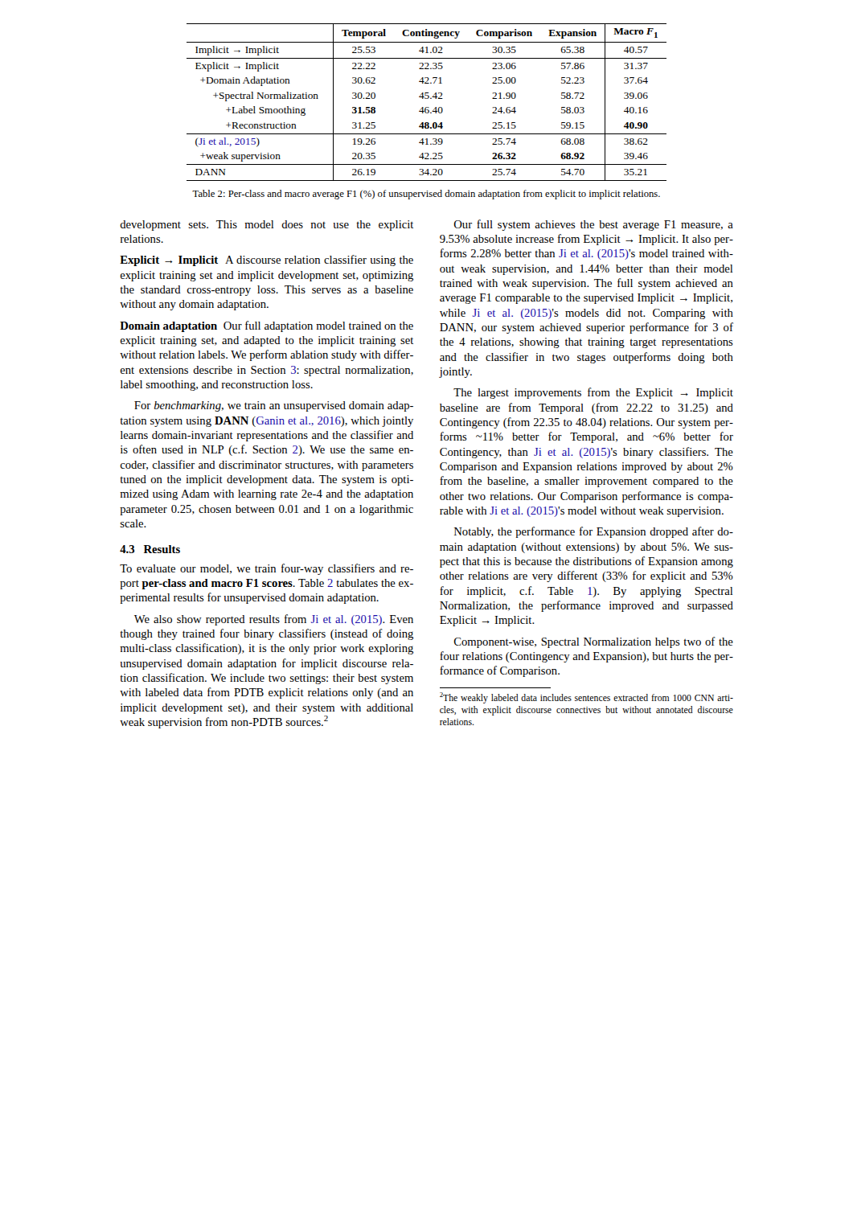| | Temporal | Contingency | Comparison | Expansion | Macro F 1 |
| --- | --- | --- | --- | --- | --- |
| Implicit → Implicit | 25.53 | 41.02 | 30.35 | 65.38 | 40.57 |
| Explicit → Implicit | 22.22 | 22.35 | 23.06 | 57.86 | 31.37 |
| +Domain Adaptation | 30.62 | 42.71 | 25.00 | 52.23 | 37.64 |
| +Spectral Normalization | 30.20 | 45.42 | 21.90 | 58.72 | 39.06 |
| +Label Smoothing | 31.58 | 46.40 | 24.64 | 58.03 | 40.16 |
| +Reconstruction | 31.25 | 48.04 | 25.15 | 59.15 | 40.90 |
| ( Ji et al., 2015 ) | 19.26 | 41.39 | 25.74 | 68.08 | 38.62 |
| +weak supervision | 20.35 | 42.25 | 26.32 | 68.92 | 39.46 |
| DANN | 26.19 | 34.20 | 25.74 | 54.70 | 35.21 |
Table 2: Per-class and macro average F1 (%) of unsupervised domain adaptation from explicit to implicit relations.
development sets. This model does not use the explicit relations.
Explicit → Implicit A discourse relation classifier using the explicit training set and implicit development set, optimizing the standard cross-entropy loss. This serves as a baseline without any domain adaptation.
Domain adaptation Our full adaptation model trained on the explicit training set, and adapted to the implicit training set without relation labels. We perform ablation study with different extensions describe in Section 3: spectral normalization, label smoothing, and reconstruction loss.
For benchmarking, we train an unsupervised domain adaptation system using DANN (Ganin et al., 2016), which jointly learns domain-invariant representations and the classifier and is often used in NLP (c.f. Section 2). We use the same encoder, classifier and discriminator structures, with parameters tuned on the implicit development data. The system is optimized using Adam with learning rate 2e-4 and the adaptation parameter 0.25, chosen between 0.01 and 1 on a logarithmic scale.
4.3 Results
To evaluate our model, we train four-way classifiers and report per-class and macro F1 scores. Table 2 tabulates the experimental results for unsupervised domain adaptation.
We also show reported results from Ji et al. (2015). Even though they trained four binary classifiers (instead of doing multi-class classification), it is the only prior work exploring unsupervised domain adaptation for implicit discourse relation classification. We include two settings: their best system with labeled data from PDTB explicit relations only (and an implicit development set), and their system with additional weak supervision from non-PDTB sources.2
Our full system achieves the best average F1 measure, a 9.53% absolute increase from Explicit → Implicit. It also performs 2.28% better than Ji et al. (2015)'s model trained without weak supervision, and 1.44% better than their model trained with weak supervision. The full system achieved an average F1 comparable to the supervised Implicit → Implicit, while Ji et al. (2015)'s models did not. Comparing with DANN, our system achieved superior performance for 3 of the 4 relations, showing that training target representations and the classifier in two stages outperforms doing both jointly.
The largest improvements from the Explicit → Implicit baseline are from Temporal (from 22.22 to 31.25) and Contingency (from 22.35 to 48.04) relations. Our system performs ~11% better for Temporal, and ~6% better for Contingency, than Ji et al. (2015)'s binary classifiers. The Comparison and Expansion relations improved by about 2% from the baseline, a smaller improvement compared to the other two relations. Our Comparison performance is comparable with Ji et al. (2015)'s model without weak supervision.
Notably, the performance for Expansion dropped after domain adaptation (without extensions) by about 5%. We suspect that this is because the distributions of Expansion among other relations are very different (33% for explicit and 53% for implicit, c.f. Table 1). By applying Spectral Normalization, the performance improved and surpassed Explicit → Implicit.
Component-wise, Spectral Normalization helps two of the four relations (Contingency and Expansion), but hurts the performance of Comparison.
2The weakly labeled data includes sentences extracted from 1000 CNN articles, with explicit discourse connectives but without annotated discourse relations.